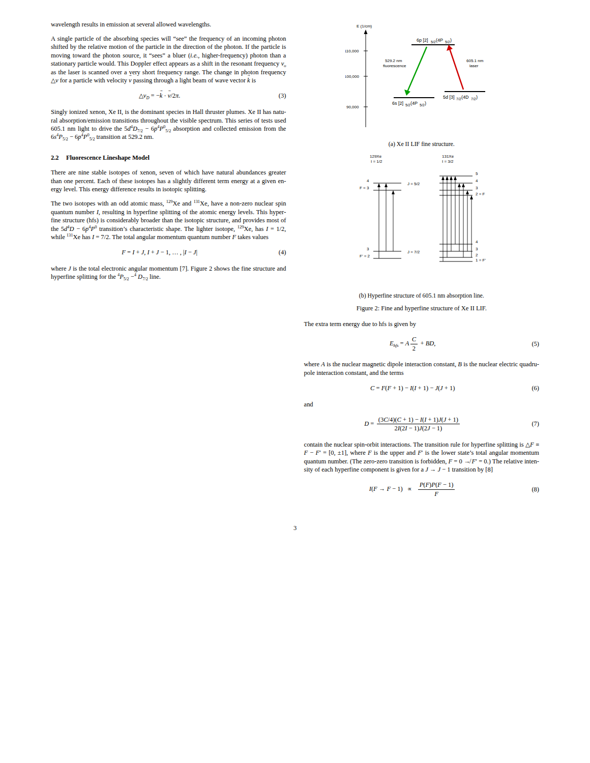wavelength results in emission at several allowed wavelengths.
A single particle of the absorbing species will “see” the frequency of an incoming photon shifted by the relative motion of the particle in the direction of the photon. If the particle is moving toward the photon source, it “sees” a bluer (i.e., higher-frequency) photon than a stationary particle would. This Doppler effect appears as a shift in the resonant frequency νo as the laser is scanned over a very short frequency range. The change in photon frequency △ν for a particle with velocity v passing through a light beam of wave vector k is
△νD = −k · v/2π. (3)
Singly ionized xenon, Xe II, is the dominant species in Hall thruster plumes. Xe II has natural absorption/emission transitions throughout the visible spectrum. This series of tests used 605.1 nm light to drive the 5d4D7/2 − 6p4P05/2 absorption and collected emission from the 6s4P5/2 − 6p4P05/2 transition at 529.2 nm.
2.2 Fluorescence Lineshape Model
There are nine stable isotopes of xenon, seven of which have natural abundances greater than one percent. Each of these isotopes has a slightly different term energy at a given energy level. This energy difference results in isotopic splitting.
The two isotopes with an odd atomic mass, 129Xe and 131Xe, have a non-zero nuclear spin quantum number I, resulting in hyperfine splitting of the atomic energy levels. This hyperfine structure (hfs) is considerably broader than the isotopic structure, and provides most of the 5d4D − 6p4P0 transition’s characteristic shape. The lighter isotope, 129Xe, has I = 1/2, while 131Xe has I = 7/2. The total angular momentum quantum number F takes values
F = I + J, I + J − 1, … , |I − J| (4)
where J is the total electronic angular momentum [7]. Figure 2 shows the fine structure and hyperfine splitting for the 4P5/2 −4 D7/2 line.
E (1/cm) 110,000 100,000 90,000 6p [2] 5/2 (4P 5/2 ) 6s [2] 5/2 (4P 5/2 ) 5d [3] 7/2 (4D 7/2 ) 529.2 nm fluorescence 605.1 nm laser
(a) Xe II LIF fine structure.
129Xe I = 1/2 131Xe I = 3/2 4 F = 3 J = 5/2 5 4 3 2 = F 3 F' = 2 J = 7/2 4 3 2 1 = F'
(b) Hyperfine structure of 605.1 nm absorption line.
Figure 2: Fine and hyperfine structure of Xe II LIF.
The extra term energy due to hfs is given by
Ehfs = AC 2 + BD, (5)
where A is the nuclear magnetic dipole interaction constant, B is the nuclear electric quadrupole interaction constant, and the terms
C = F(F + 1) − I(I + 1) − J(J + 1) (6)
and
D = (3C/4)(C + 1) − I(I + 1)J(J + 1) 2I(2I − 1)J(2J − 1) (7)
contain the nuclear spin-orbit interactions. The transition rule for hyperfine splitting is △F ≡ F − F′ = [0, ±1], where F is the upper and F′ is the lower state’s total angular momentum quantum number. (The zero-zero transition is forbidden, F = 0 ↛ F′ = 0.) The relative intensity of each hyperfine component is given for a J → J − 1 transition by [8]
I(F → F − 1) ∝ P(F)P(F − 1) F (8)
3